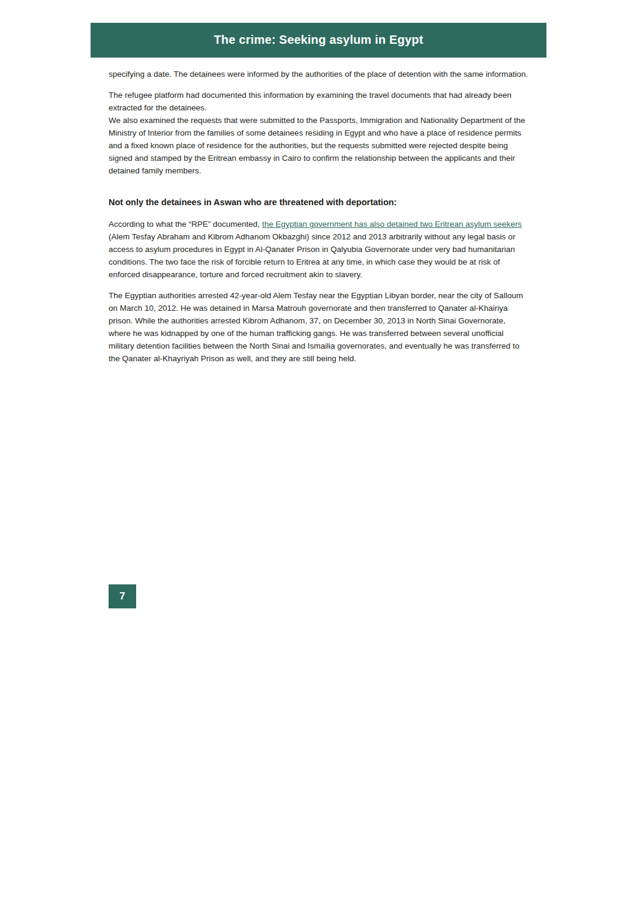The crime: Seeking asylum in Egypt
specifying a date. The detainees were informed by the authorities of the place of detention with the same information.
The refugee platform had documented this information by examining the travel documents that had already been extracted for the detainees.
We also examined the requests that were submitted to the Passports, Immigration and Nationality Department of the Ministry of Interior from the families of some detainees residing in Egypt and who have a place of residence permits and a fixed known place of residence for the authorities, but the requests submitted were rejected despite being signed and stamped by the Eritrean embassy in Cairo to confirm the relationship between the applicants and their detained family members.
Not only the detainees in Aswan who are threatened with deportation:
According to what the “RPE” documented, the Egyptian government has also detained two Eritrean asylum seekers (Alem Tesfay Abraham and Kibrom Adhanom Okbazghi) since 2012 and 2013 arbitrarily without any legal basis or access to asylum procedures in Egypt in Al-Qanater Prison in Qalyubia Governorate under very bad humanitarian conditions. The two face the risk of forcible return to Eritrea at any time, in which case they would be at risk of enforced disappearance, torture and forced recruitment akin to slavery.
The Egyptian authorities arrested 42-year-old Alem Tesfay near the Egyptian Libyan border, near the city of Salloum on March 10, 2012. He was detained in Marsa Matrouh governorate and then transferred to Qanater al-Khairiya prison. While the authorities arrested Kibrom Adhanom, 37, on December 30, 2013 in North Sinai Governorate, where he was kidnapped by one of the human trafficking gangs. He was transferred between several unofficial military detention facilities between the North Sinai and Ismailia governorates, and eventually he was transferred to the Qanater al-Khayriyah Prison as well, and they are still being held.
7